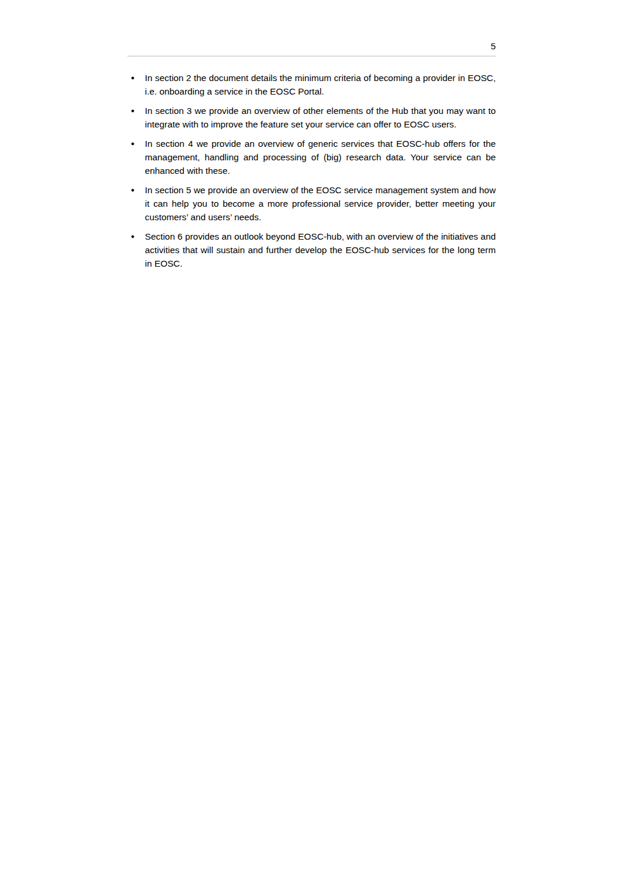5
In section 2 the document details the minimum criteria of becoming a provider in EOSC, i.e. onboarding a service in the EOSC Portal.
In section 3 we provide an overview of other elements of the Hub that you may want to integrate with to improve the feature set your service can offer to EOSC users.
In section 4 we provide an overview of generic services that EOSC-hub offers for the management, handling and processing of (big) research data. Your service can be enhanced with these.
In section 5 we provide an overview of the EOSC service management system and how it can help you to become a more professional service provider, better meeting your customers’ and users’ needs.
Section 6 provides an outlook beyond EOSC-hub, with an overview of the initiatives and activities that will sustain and further develop the EOSC-hub services for the long term in EOSC.